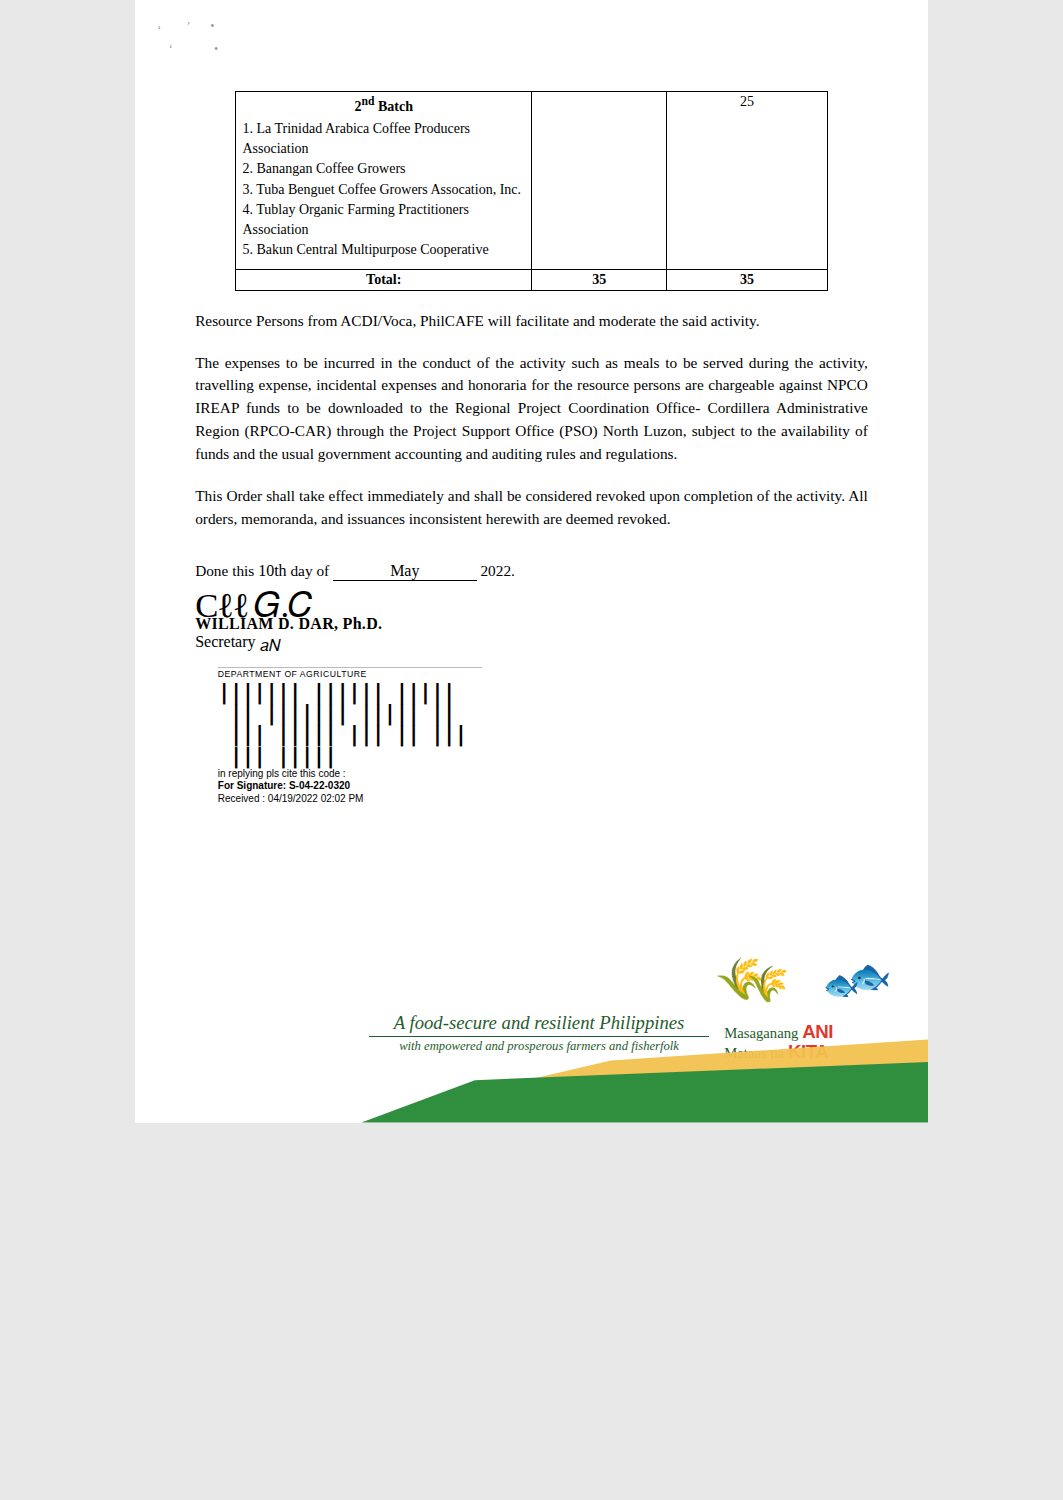‘ ′ • ‘ •
| 2 nd Batch 1. La Trinidad Arabica Coffee Producers Association 2. Banangan Coffee Growers 3. Tuba Benguet Coffee Growers Assocation, Inc. 4. Tublay Organic Farming Practitioners Association 5. Bakun Central Multipurpose Cooperative | | 25 |
| Total: | 35 | 35 |
Resource Persons from ACDI/Voca, PhilCAFE will facilitate and moderate the said activity.
The expenses to be incurred in the conduct of the activity such as meals to be served during the activity, travelling expense, incidental expenses and honoraria for the resource persons are chargeable against NPCO IREAP funds to be downloaded to the Regional Project Coordination Office- Cordillera Administrative Region (RPCO-CAR) through the Project Support Office (PSO) North Luzon, subject to the availability of funds and the usual government accounting and auditing rules and regulations.
This Order shall take effect immediately and shall be considered revoked upon completion of the activity. All orders, memoranda, and issuances inconsistent herewith are deemed revoked.
Done this 10th day of May 2022.
Cℓℓ 𝐺.𝐶
WILLIAM D. DAR, Ph.D.
Secretary 𝑎𝑁
DEPARTMENT OF AGRICULTURE
||||||| |||||| ||||| || ||||||| ||||| || ||| ||||| ||| || ||| ||| |||||
in replying pls cite this code :
For Signature: S-04-22-0320
Received : 04/19/2022 02:02 PM
A food-secure and resilient Philippines
with empowered and prosperous farmers and fisherfolk
🌾 🌾 🐟 🐟
Masaganang ANI
Mataas na KITA